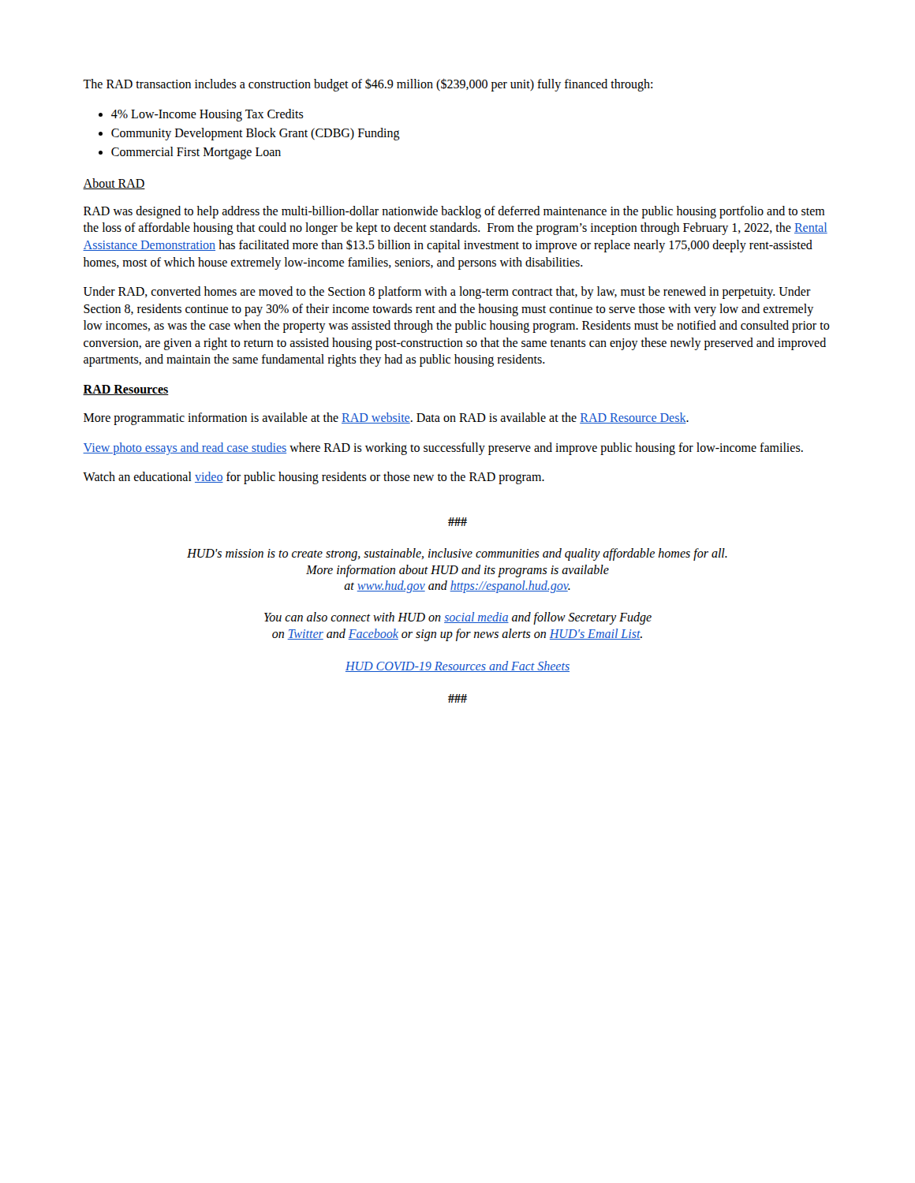The RAD transaction includes a construction budget of $46.9 million ($239,000 per unit) fully financed through:
4% Low-Income Housing Tax Credits
Community Development Block Grant (CDBG) Funding
Commercial First Mortgage Loan
About RAD
RAD was designed to help address the multi-billion-dollar nationwide backlog of deferred maintenance in the public housing portfolio and to stem the loss of affordable housing that could no longer be kept to decent standards. From the program’s inception through February 1, 2022, the Rental Assistance Demonstration has facilitated more than $13.5 billion in capital investment to improve or replace nearly 175,000 deeply rent-assisted homes, most of which house extremely low-income families, seniors, and persons with disabilities.
Under RAD, converted homes are moved to the Section 8 platform with a long-term contract that, by law, must be renewed in perpetuity. Under Section 8, residents continue to pay 30% of their income towards rent and the housing must continue to serve those with very low and extremely low incomes, as was the case when the property was assisted through the public housing program. Residents must be notified and consulted prior to conversion, are given a right to return to assisted housing post-construction so that the same tenants can enjoy these newly preserved and improved apartments, and maintain the same fundamental rights they had as public housing residents.
RAD Resources
More programmatic information is available at the RAD website. Data on RAD is available at the RAD Resource Desk.
View photo essays and read case studies where RAD is working to successfully preserve and improve public housing for low-income families.
Watch an educational video for public housing residents or those new to the RAD program.
###
HUD's mission is to create strong, sustainable, inclusive communities and quality affordable homes for all.
More information about HUD and its programs is available
at www.hud.gov and https://espanol.hud.gov.
You can also connect with HUD on social media and follow Secretary Fudge
on Twitter and Facebook or sign up for news alerts on HUD's Email List.
HUD COVID-19 Resources and Fact Sheets
###